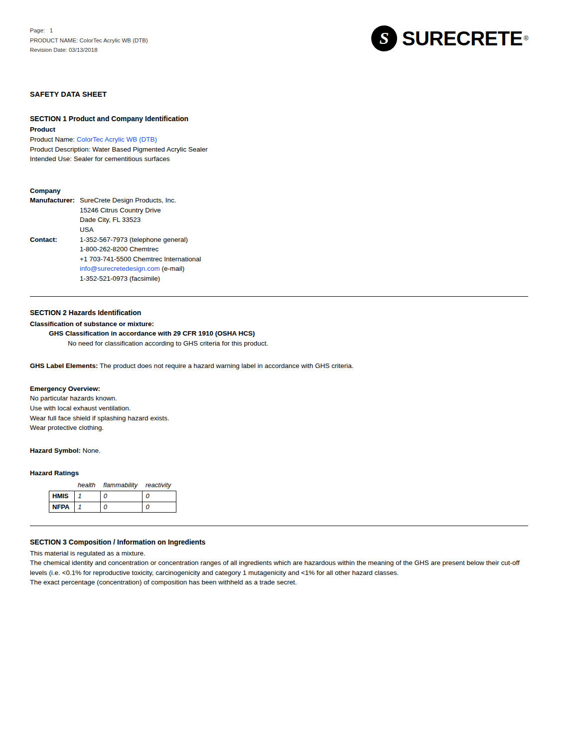Page: 1
PRODUCT NAME: ColorTec Acrylic WB (DTB)
Revision Date: 03/13/2018
SSURECRETE®
SAFETY DATA SHEET
SECTION 1 Product and Company Identification
Product
Product Name: ColorTec Acrylic WB (DTB)
Product Description: Water Based Pigmented Acrylic Sealer
Intended Use: Sealer for cementitious surfaces
Company
Manufacturer:
SureCrete Design Products, Inc.
15246 Citrus Country Drive
Dade City, FL 33523
USA
Contact:
1-352-567-7973 (telephone general)
1-800-262-8200 Chemtrec
+1 703-741-5500 Chemtrec International
info@surecretedesign.com (e-mail)
1-352-521-0973 (facsimile)
SECTION 2 Hazards Identification
Classification of substance or mixture:
GHS Classification in accordance with 29 CFR 1910 (OSHA HCS)
No need for classification according to GHS criteria for this product.
GHS Label Elements: The product does not require a hazard warning label in accordance with GHS criteria.
Emergency Overview:
No particular hazards known.
Use with local exhaust ventilation.
Wear full face shield if splashing hazard exists.
Wear protective clothing.
Hazard Symbol: None.
Hazard Ratings
| | health | flammability | reactivity |
| --- | --- | --- | --- |
| HMIS | 1 | 0 | 0 |
| NFPA | 1 | 0 | 0 |
SECTION 3 Composition / Information on Ingredients
This material is regulated as a mixture.
The chemical identity and concentration or concentration ranges of all ingredients which are hazardous within the meaning of the GHS are present below their cut-off levels (i.e. <0.1% for reproductive toxicity, carcinogenicity and category 1 mutagenicity and <1% for all other hazard classes.
The exact percentage (concentration) of composition has been withheld as a trade secret.